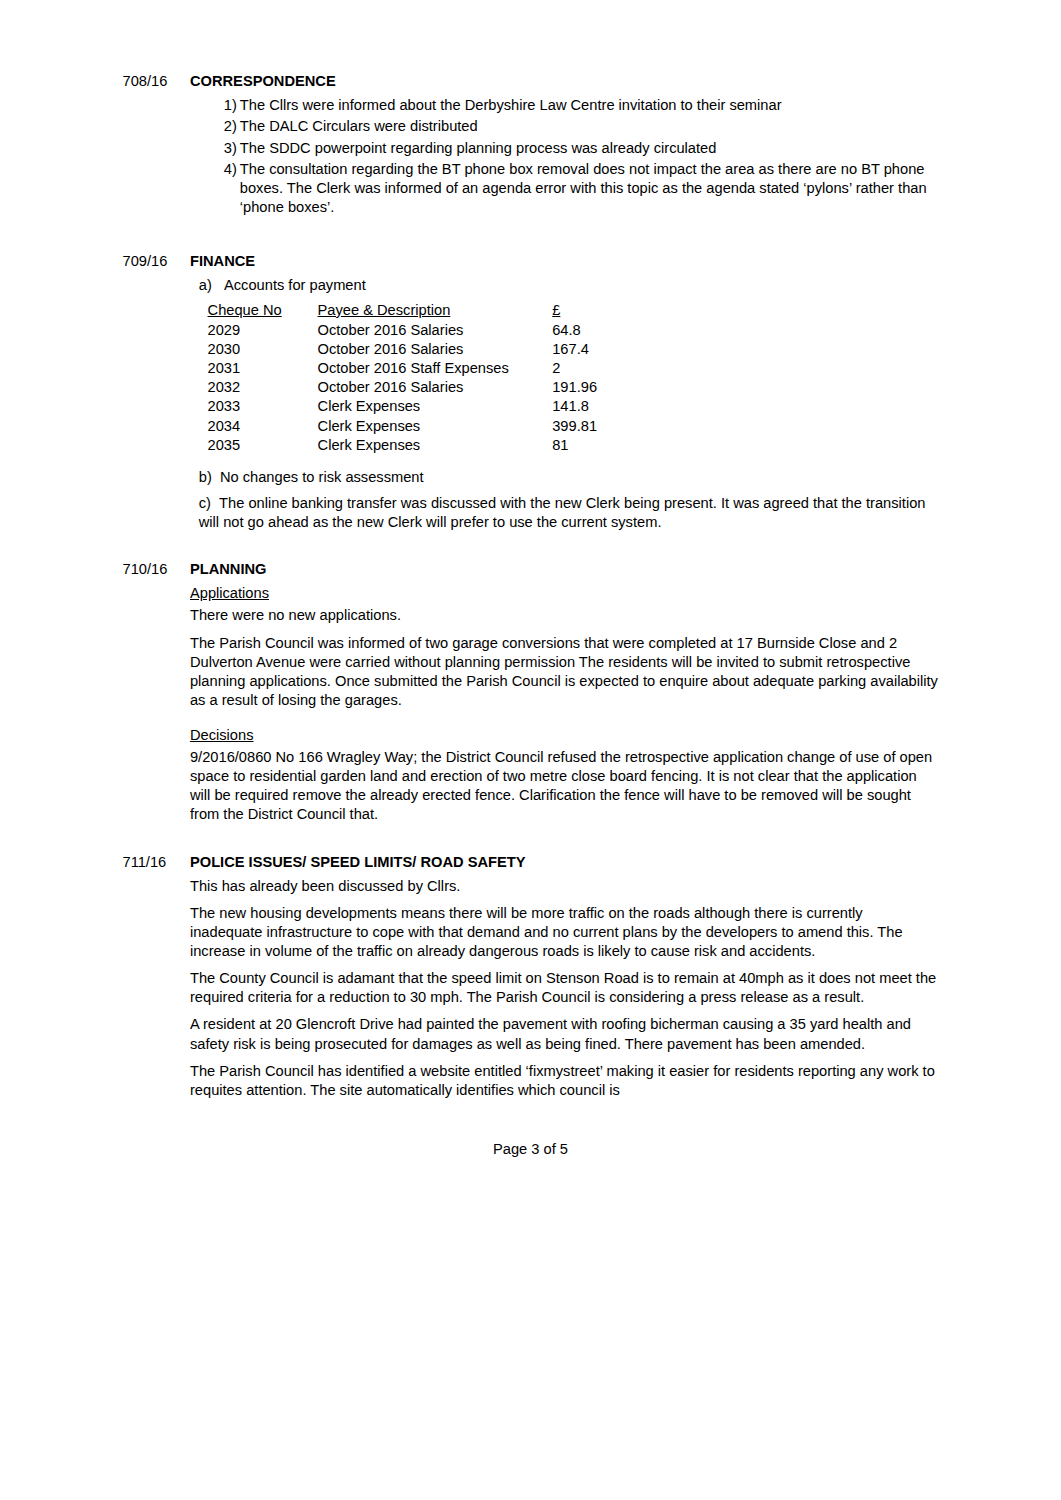708/16
CORRESPONDENCE
The Cllrs were informed about the Derbyshire Law Centre invitation to their seminar
The DALC Circulars were distributed
The SDDC powerpoint regarding planning process was already circulated
The consultation regarding the BT phone box removal does not impact the area as there are no BT phone boxes. The Clerk was informed of an agenda error with this topic as the agenda stated ‘pylons’ rather than ‘phone boxes’.
709/16
FINANCE
a) Accounts for payment
| Cheque No | Payee & Description | £ |
| --- | --- | --- |
| 2029 | October 2016 Salaries | 64.8 |
| 2030 | October 2016 Salaries | 167.4 |
| 2031 | October 2016 Staff Expenses | 2 |
| 2032 | October 2016 Salaries | 191.96 |
| 2033 | Clerk Expenses | 141.8 |
| 2034 | Clerk Expenses | 399.81 |
| 2035 | Clerk Expenses | 81 |
b) No changes to risk assessment
c) The online banking transfer was discussed with the new Clerk being present. It was agreed that the transition will not go ahead as the new Clerk will prefer to use the current system.
710/16
PLANNING
Applications
There were no new applications.
The Parish Council was informed of two garage conversions that were completed at 17 Burnside Close and 2 Dulverton Avenue were carried without planning permission The residents will be invited to submit retrospective planning applications. Once submitted the Parish Council is expected to enquire about adequate parking availability as a result of losing the garages.
Decisions
9/2016/0860 No 166 Wragley Way; the District Council refused the retrospective application change of use of open space to residential garden land and erection of two metre close board fencing. It is not clear that the application will be required remove the already erected fence. Clarification the fence will have to be removed will be sought from the District Council that.
711/16
POLICE ISSUES/ SPEED LIMITS/ ROAD SAFETY
This has already been discussed by Cllrs.
The new housing developments means there will be more traffic on the roads although there is currently inadequate infrastructure to cope with that demand and no current plans by the developers to amend this. The increase in volume of the traffic on already dangerous roads is likely to cause risk and accidents.
The County Council is adamant that the speed limit on Stenson Road is to remain at 40mph as it does not meet the required criteria for a reduction to 30 mph. The Parish Council is considering a press release as a result.
A resident at 20 Glencroft Drive had painted the pavement with roofing bicherman causing a 35 yard health and safety risk is being prosecuted for damages as well as being fined. There pavement has been amended.
The Parish Council has identified a website entitled ‘fixmystreet’ making it easier for residents reporting any work to requites attention. The site automatically identifies which council is
Page 3 of 5